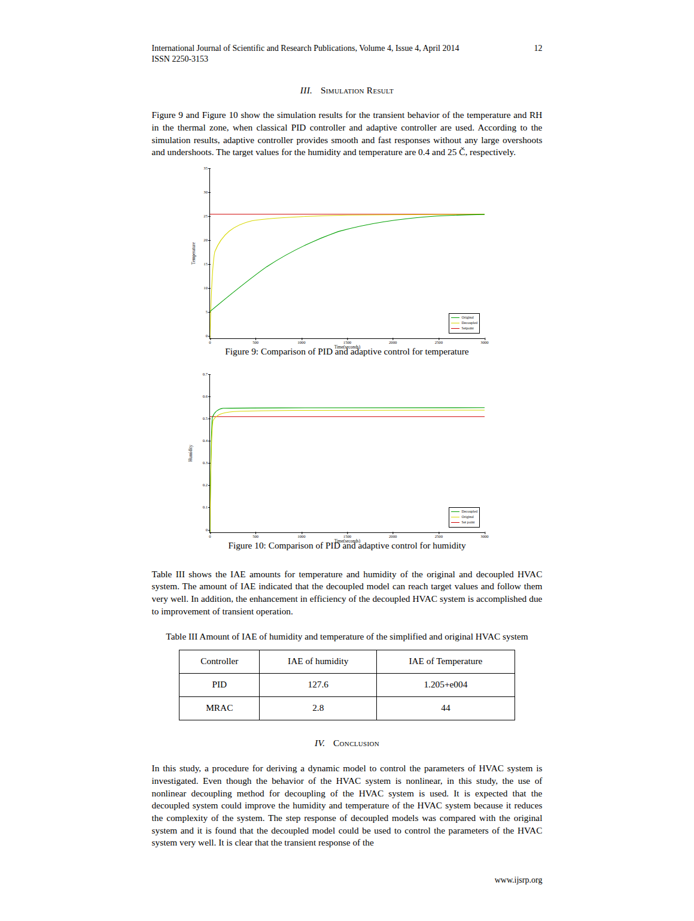International Journal of Scientific and Research Publications, Volume 4, Issue 4, April 2014
ISSN 2250-3153
12
III. Simulation Result
Figure 9 and Figure 10 show the simulation results for the transient behavior of the temperature and RH in the thermal zone, when classical PID controller and adaptive controller are used. According to the simulation results, adaptive controller provides smooth and fast responses without any large overshoots and undershoots. The target values for the humidity and temperature are 0.4 and 25 Č, respectively.
Temperature
Time(seconds)
35
30
25
20
15
10
5
0
0
500
1000
1500
2000
2500
3000
Original
Decoupled
Setpoint
Figure 9: Comparison of PID and adaptive control for temperature
Humidity
Time(seconds)
0.7
0.6
0.5
0.4
0.3
0.2
0.1
0
0
500
1000
1500
2000
2500
3000
Decoupled
Original
Set point
Figure 10: Comparison of PID and adaptive control for humidity
Table III shows the IAE amounts for temperature and humidity of the original and decoupled HVAC system. The amount of IAE indicated that the decoupled model can reach target values and follow them very well. In addition, the enhancement in efficiency of the decoupled HVAC system is accomplished due to improvement of transient operation.
Table III Amount of IAE of humidity and temperature of the simplified and original HVAC system
| Controller | IAE of humidity | IAE of Temperature |
| PID | 127.6 | 1.205+e004 |
| MRAC | 2.8 | 44 |
IV. Conclusion
In this study, a procedure for deriving a dynamic model to control the parameters of HVAC system is investigated. Even though the behavior of the HVAC system is nonlinear, in this study, the use of nonlinear decoupling method for decoupling of the HVAC system is used. It is expected that the decoupled system could improve the humidity and temperature of the HVAC system because it reduces the complexity of the system. The step response of decoupled models was compared with the original system and it is found that the decoupled model could be used to control the parameters of the HVAC system very well. It is clear that the transient response of the
www.ijsrp.org